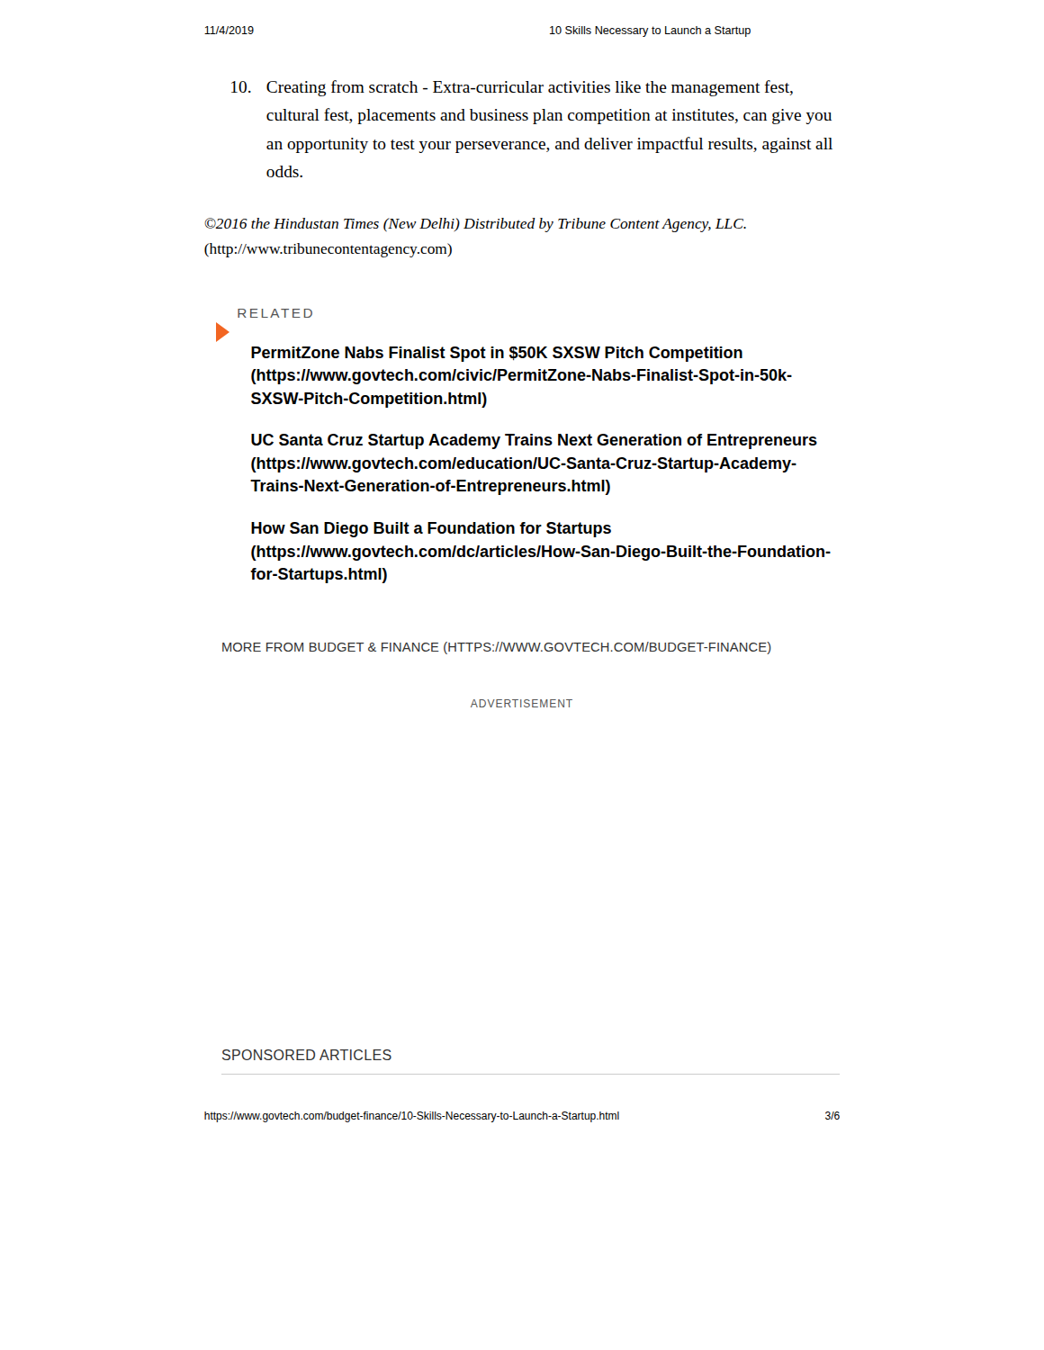11/4/2019 10 Skills Necessary to Launch a Startup
Creating from scratch - Extra-curricular activities like the management fest, cultural fest, placements and business plan competition at institutes, can give you an opportunity to test your perseverance, and deliver impactful results, against all odds.
©2016 the Hindustan Times (New Delhi) Distributed by Tribune Content Agency, LLC. (http://www.tribunecontentagency.com)
RELATED
PermitZone Nabs Finalist Spot in $50K SXSW Pitch Competition (https://www.govtech.com/civic/PermitZone-Nabs-Finalist-Spot-in-50k-SXSW-Pitch-Competition.html)
UC Santa Cruz Startup Academy Trains Next Generation of Entrepreneurs (https://www.govtech.com/education/UC-Santa-Cruz-Startup-Academy-Trains-Next-Generation-of-Entrepreneurs.html)
How San Diego Built a Foundation for Startups (https://www.govtech.com/dc/articles/How-San-Diego-Built-the-Foundation-for-Startups.html)
MORE FROM BUDGET & FINANCE (HTTPS://WWW.GOVTECH.COM/BUDGET-FINANCE)
ADVERTISEMENT
SPONSORED ARTICLES
https://www.govtech.com/budget-finance/10-Skills-Necessary-to-Launch-a-Startup.html 3/6